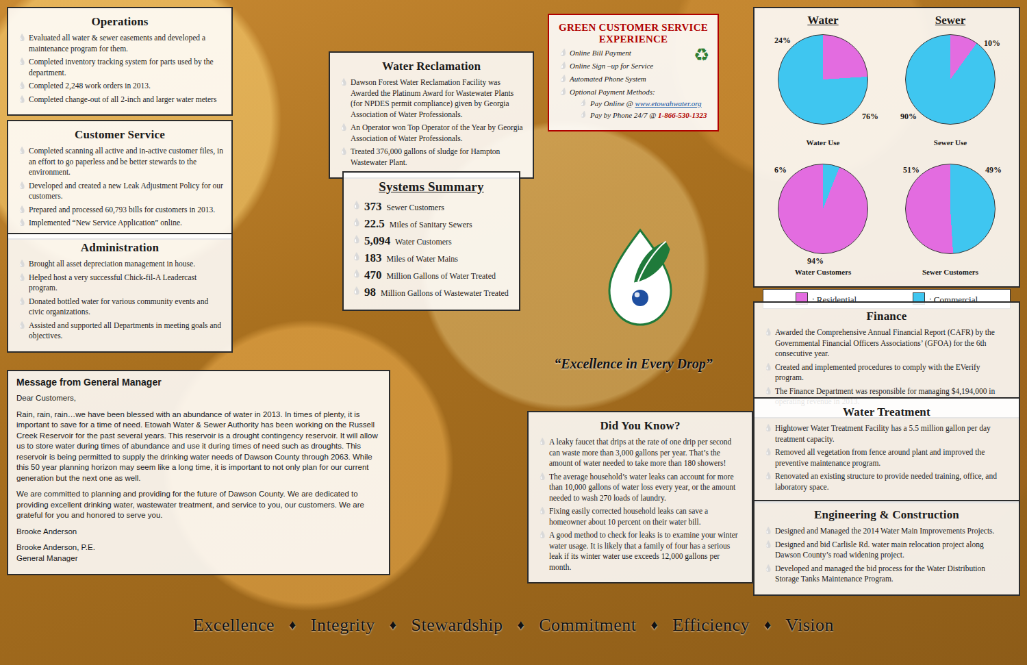Operations
Evaluated all water & sewer easements and developed a maintenance program for them.
Completed inventory tracking system for parts used by the department.
Completed 2,248 work orders in 2013.
Completed change-out of all 2-inch and larger water meters
Customer Service
Completed scanning all active and in-active customer files, in an effort to go paperless and be better stewards to the environment.
Developed and created a new Leak Adjustment Policy for our customers.
Prepared and processed 60,793 bills for customers in 2013.
Implemented “New Service Application” online.
Administration
Brought all asset depreciation management in house.
Helped host a very successful Chick-fil-A Leadercast program.
Donated bottled water for various community events and civic organizations.
Assisted and supported all Departments in meeting goals and objectives.
Water Reclamation
Dawson Forest Water Reclamation Facility was Awarded the Platinum Award for Wastewater Plants (for NPDES permit compliance) given by Georgia Association of Water Professionals.
An Operator won Top Operator of the Year by Georgia Association of Water Professionals.
Treated 376,000 gallons of sludge for Hampton Wastewater Plant.
Systems Summary
373 Sewer Customers
22.5 Miles of Sanitary Sewers
5,094 Water Customers
183 Miles of Water Mains
470 Million Gallons of Water Treated
98 Million Gallons of Wastewater Treated
Green Customer Service Experience
♻
Online Bill Payment
Online Sign –up for Service
Automated Phone System
Optional Payment Methods:
Pay Online @ www.etowahwater.org
Pay by Phone 24/7 @ 1-866-530-1323
“Excellence in Every Drop”
Water and Sewer Usage and Customer Charts
Water
24% 76%
Water Use
Sewer
10% 90%
Sewer Use
6% 94%
Water Customers
51% 49%
Sewer Customers
: Residential : Commercial
Finance
Awarded the Comprehensive Annual Financial Report (CAFR) by the Governmental Financial Officers Associations’ (GFOA) for the 6th consecutive year.
Created and implemented procedures to comply with the EVerify program.
The Finance Department was responsible for managing $4,194,000 in operating revenue in 2013.
Water Treatment
Hightower Water Treatment Facility has a 5.5 million gallon per day treatment capacity.
Removed all vegetation from fence around plant and improved the preventive maintenance program.
Renovated an existing structure to provide needed training, office, and laboratory space.
Engineering & Construction
Designed and Managed the 2014 Water Main Improvements Projects.
Designed and bid Carlisle Rd. water main relocation project along Dawson County’s road widening project.
Developed and managed the bid process for the Water Distribution Storage Tanks Maintenance Program.
Did You Know?
A leaky faucet that drips at the rate of one drip per second can waste more than 3,000 gallons per year. That’s the amount of water needed to take more than 180 showers!
The average household’s water leaks can account for more than 10,000 gallons of water loss every year, or the amount needed to wash 270 loads of laundry.
Fixing easily corrected household leaks can save a homeowner about 10 percent on their water bill.
A good method to check for leaks is to examine your winter water usage. It is likely that a family of four has a serious leak if its winter water use exceeds 12,000 gallons per month.
Message from General Manager
Dear Customers,
Rain, rain, rain…we have been blessed with an abundance of water in 2013. In times of plenty, it is important to save for a time of need. Etowah Water & Sewer Authority has been working on the Russell Creek Reservoir for the past several years. This reservoir is a drought contingency reservoir. It will allow us to store water during times of abundance and use it during times of need such as droughts. This reservoir is being permitted to supply the drinking water needs of Dawson County through 2063. While this 50 year planning horizon may seem like a long time, it is important to not only plan for our current generation but the next one as well.
We are committed to planning and providing for the future of Dawson County. We are dedicated to providing excellent drinking water, wastewater treatment, and service to you, our customers. We are grateful for you and honored to serve you.
Brooke Anderson
Brooke Anderson, P.E.
General Manager
Excellence ♦ Integrity ♦ Stewardship ♦ Commitment ♦ Efficiency ♦ Vision